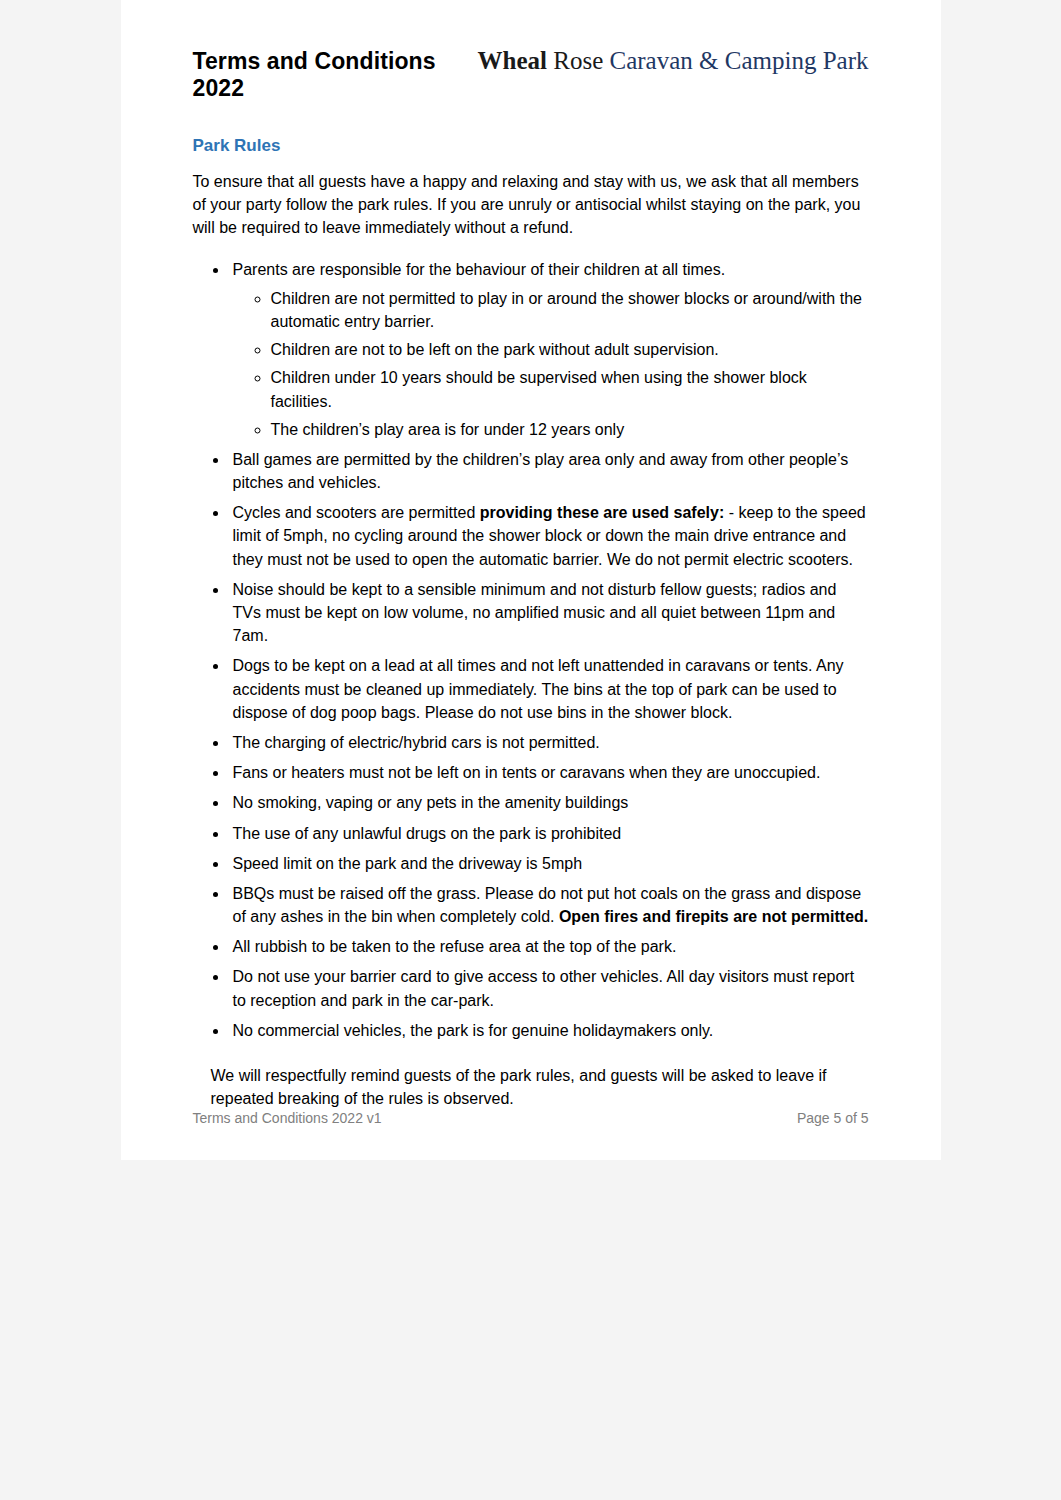Terms and Conditions 2022
Wheal Rose Caravan & Camping Park
Park Rules
To ensure that all guests have a happy and relaxing and stay with us, we ask that all members of your party follow the park rules. If you are unruly or antisocial whilst staying on the park, you will be required to leave immediately without a refund.
Parents are responsible for the behaviour of their children at all times.
Children are not permitted to play in or around the shower blocks or around/with the automatic entry barrier.
Children are not to be left on the park without adult supervision.
Children under 10 years should be supervised when using the shower block facilities.
The children’s play area is for under 12 years only
Ball games are permitted by the children’s play area only and away from other people’s pitches and vehicles.
Cycles and scooters are permitted providing these are used safely: - keep to the speed limit of 5mph, no cycling around the shower block or down the main drive entrance and they must not be used to open the automatic barrier. We do not permit electric scooters.
Noise should be kept to a sensible minimum and not disturb fellow guests; radios and TVs must be kept on low volume, no amplified music and all quiet between 11pm and 7am.
Dogs to be kept on a lead at all times and not left unattended in caravans or tents. Any accidents must be cleaned up immediately. The bins at the top of park can be used to dispose of dog poop bags. Please do not use bins in the shower block.
The charging of electric/hybrid cars is not permitted.
Fans or heaters must not be left on in tents or caravans when they are unoccupied.
No smoking, vaping or any pets in the amenity buildings
The use of any unlawful drugs on the park is prohibited
Speed limit on the park and the driveway is 5mph
BBQs must be raised off the grass. Please do not put hot coals on the grass and dispose of any ashes in the bin when completely cold. Open fires and firepits are not permitted.
All rubbish to be taken to the refuse area at the top of the park.
Do not use your barrier card to give access to other vehicles. All day visitors must report to reception and park in the car-park.
No commercial vehicles, the park is for genuine holidaymakers only.
We will respectfully remind guests of the park rules, and guests will be asked to leave if repeated breaking of the rules is observed.
Terms and Conditions 2022 v1 Page 5 of 5